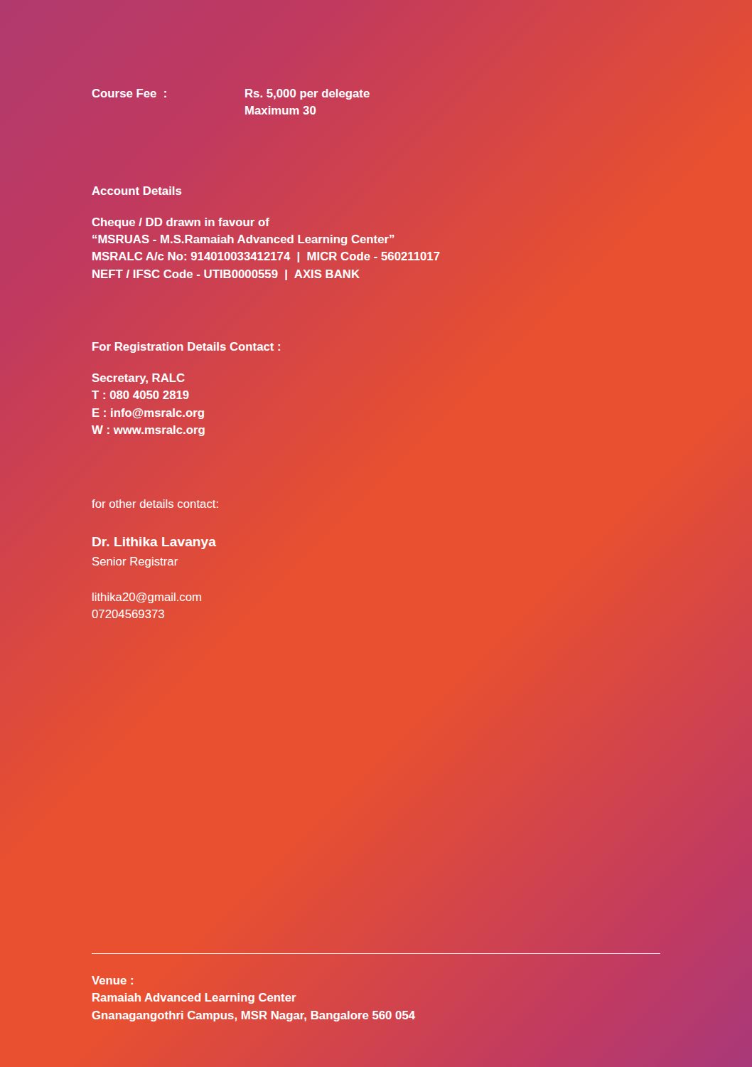Course Fee :
Rs. 5,000 per delegate
Maximum 30
Account Details
Cheque / DD drawn in favour of
“MSRUAS - M.S.Ramaiah Advanced Learning Center”
MSRALC A/c No: 914010033412174 | MICR Code - 560211017
NEFT / IFSC Code - UTIB0000559 | AXIS BANK
For Registration Details Contact :
Secretary, RALC
T : 080 4050 2819
E : info@msralc.org
W : www.msralc.org
for other details contact:
Dr. Lithika Lavanya
Senior Registrar
lithika20@gmail.com
07204569373
Venue :
Ramaiah Advanced Learning Center
Gnanagangothri Campus, MSR Nagar, Bangalore 560 054